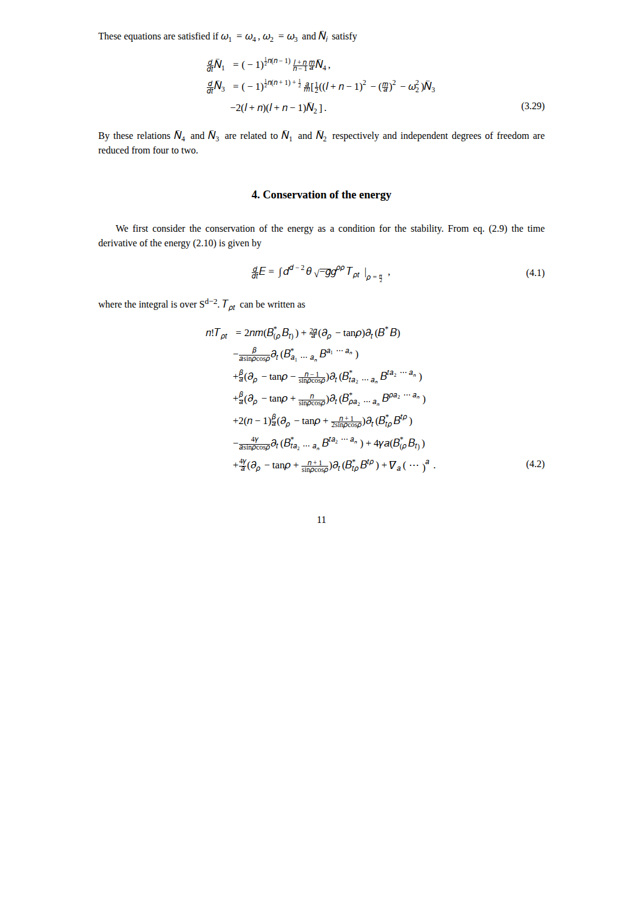These equations are satisfied if ω1=ω4, ω2=ω3 and N¯i satisfy
ddt N¯1
= (−1)12n(n−1) l+nn−1 ma N¯4 ,
ddt N¯3
= (−1)12n(n+1)+12 am [ 12 ( (l+n−1)2 − (ma)2 − ω22 ) N¯3
−2(l+n)(l+n−1) N¯2 ] .
(3.29)
By these relations N¯4 and N¯3 are related to N¯1 and N¯2 respectively and independent degrees of freedom are reduced from four to two.
4. Conservation of the energy
We first consider the conservation of the energy as a condition for the stability. From eq. (2.9) the time derivative of the energy (2.10) is given by
ddt E = ∫ dd−2θ −g gρρ Tρt |ρ=π2 ,
(4.1)
where the integral is over Sd−2. Tρt can be written as
n!Tρt
= 2nm(B(ρ*Bt)) + 2αa (∂ρ−tanρ) ∂t(B*B)
− βasinρcosρ ∂t ( Ba1⋯an* Ba1⋯an )
+ βa ( ∂ρ−tanρ− n−1sinρcosρ ) ∂t ( Bta2⋯an* Bta2⋯an )
+ βa ( ∂ρ−tanρ+ nsinρcosρ ) ∂t ( Bρa2⋯an* Bρa2⋯an )
+ 2(n−1) βa ( ∂ρ−tanρ+ n+12sinρcosρ ) ∂t( Btρ* Btρ )
− 4γasinρcosρ ∂t ( Bta2⋯an* Bta2⋯an ) + 4γa( B(ρ* Bt) )
+ 4γa ( ∂ρ−tanρ+ n+1sinρcosρ ) ∂t( Btρ* Btρ ) + ∇a(⋯)a .
(4.2)
11